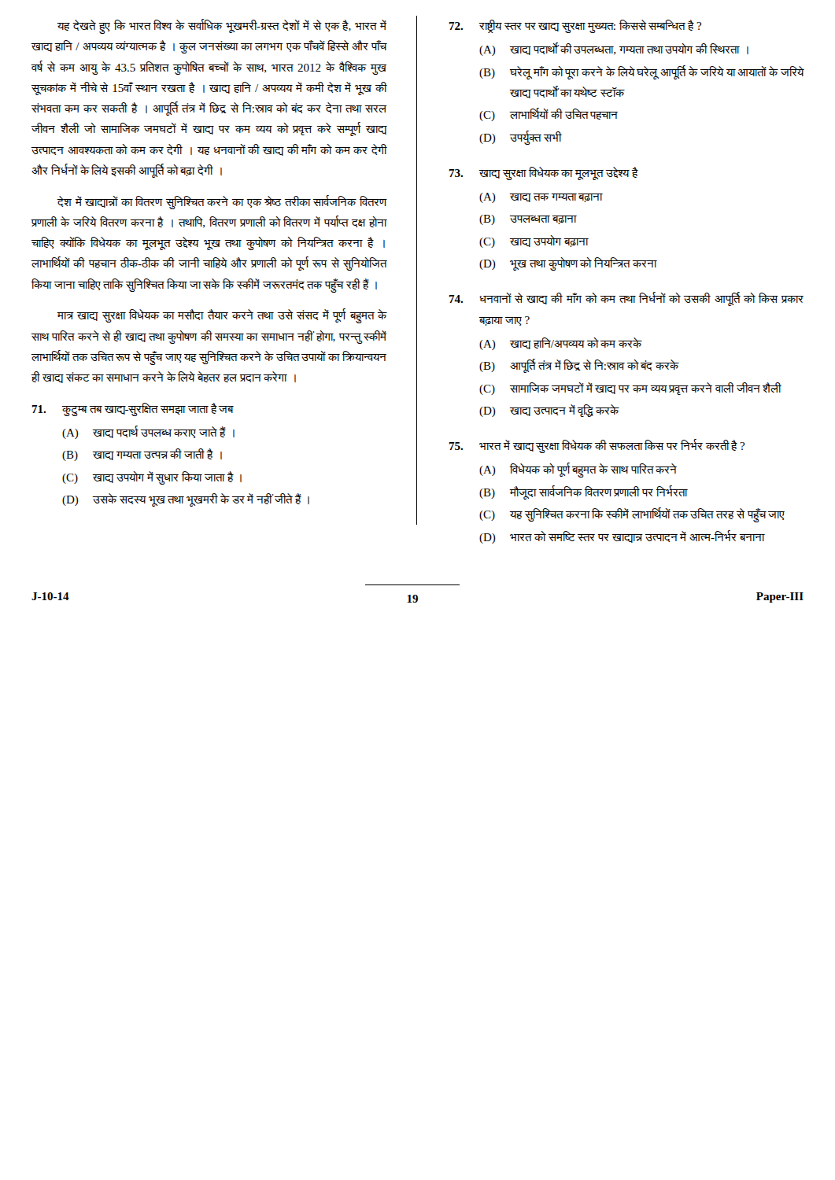यह देखते हुए कि भारत विश्व के सर्वाधिक भूखमरी-ग्रस्त देशों में से एक है, भारत में खाद्य हानि / अपव्यय व्यंग्यात्मक है । कुल जनसंख्या का लगभग एक पाँचवें हिस्से और पाँच वर्ष से कम आयु के 43.5 प्रतिशत कुपोषित बच्चों के साथ, भारत 2012 के वैश्विक मुख सूचकांक में नीचे से 15वाँ स्थान रखता है । खाद्य हानि / अपव्यय में कमी देश में भूख की संभवता कम कर सकती है । आपूर्ति तंत्र में छिद्र से नि:स्राव को बंद कर देना तथा सरल जीवन शैली जो सामाजिक जमघटों में खाद्य पर कम व्यय को प्रवृत्त करे सम्पूर्ण खाद्य उत्पादन आवश्यकता को कम कर देगी । यह धनवानों की खाद्य की माँग को कम कर देगी और निर्धनों के लिये इसकी आपूर्ति को बढ़ा देगी ।
देश में खाद्यान्नों का वितरण सुनिश्चित करने का एक श्रेष्ठ तरीका सार्वजनिक वितरण प्रणाली के जरिये वितरण करना है । तथापि, वितरण प्रणाली को वितरण में पर्याप्त दक्ष होना चाहिए क्योंकि विधेयक का मूलभूत उद्देश्य भूख तथा कुपोषण को नियन्त्रित करना है । लाभार्थियों की पहचान ठीक-ठीक की जानी चाहिये और प्रणाली को पूर्ण रूप से सुनियोजित किया जाना चाहिए ताकि सुनिश्चित किया जा सके कि स्कीमें जरूरतमंद तक पहुँच रही हैं ।
मात्र खाद्य सुरक्षा विधेयक का मसौदा तैयार करने तथा उसे संसद में पूर्ण बहुमत के साथ पारित करने से ही खाद्य तथा कुपोषण की समस्या का समाधान नहीं होगा, परन्तु स्कीमें लाभार्थियों तक उचित रूप से पहुँच जाए यह सुनिश्चित करने के उचित उपायों का क्रियान्वयन ही खाद्य संकट का समाधान करने के लिये बेहतर हल प्रदान करेगा ।
71.
कुटुम्ब तब खाद्य-सुरक्षित समझा जाता है जब
(A) खाद्य पदार्थ उपलब्ध कराए जाते हैं ।
(B) खाद्य गम्यता उत्पन्न की जाती है ।
(C) खाद्य उपयोग में सुधार किया जाता है ।
(D) उसके सदस्य भूख तथा भूखमरी के डर में नहीं जीते हैं ।
72.
राष्ट्रीय स्तर पर खाद्य सुरक्षा मुख्यत: किससे सम्बन्धित है ?
(A) खाद्य पदार्थों की उपलब्धता, गम्यता तथा उपयोग की स्थिरता ।
(B) घरेलू माँग को पूरा करने के लिये घरेलू आपूर्ति के जरिये या आयातों के जरिये खाद्य पदार्थों का यथेष्ट स्टॉक
(C) लाभार्थियों की उचित पहचान
(D) उपर्युक्त सभी
73.
खाद्य सुरक्षा विधेयक का मूलभूत उद्देश्य है
(A) खाद्य तक गम्यता बढ़ाना
(B) उपलब्धता बढ़ाना
(C) खाद्य उपयोग बढ़ाना
(D) भूख तथा कुपोषण को नियन्त्रित करना
74.
धनवानों से खाद्य की माँग को कम तथा निर्धनों को उसकी आपूर्ति को किस प्रकार बढ़ाया जाए ?
(A) खाद्य हानि/अपव्यय को कम करके
(B) आपूर्ति तंत्र में छिद्र से नि:स्राव को बंद करके
(C) सामाजिक जमघटों में खाद्य पर कम व्यय प्रवृत्त करने वाली जीवन शैली
(D) खाद्य उत्पादन में वृद्धि करके
75.
भारत में खाद्य सुरक्षा विधेयक की सफलता किस पर निर्भर करती है ?
(A) विधेयक को पूर्ण बहुमत के साथ पारित करने
(B) मौजूदा सार्वजनिक वितरण प्रणाली पर निर्भरता
(C) यह सुनिश्चित करना कि स्कीमें लाभार्थियों तक उचित तरह से पहुँच जाए
(D) भारत को समष्टि स्तर पर खाद्यान्न उत्पादन में आत्म-निर्भर बनाना
J-10-14
19
Paper-III